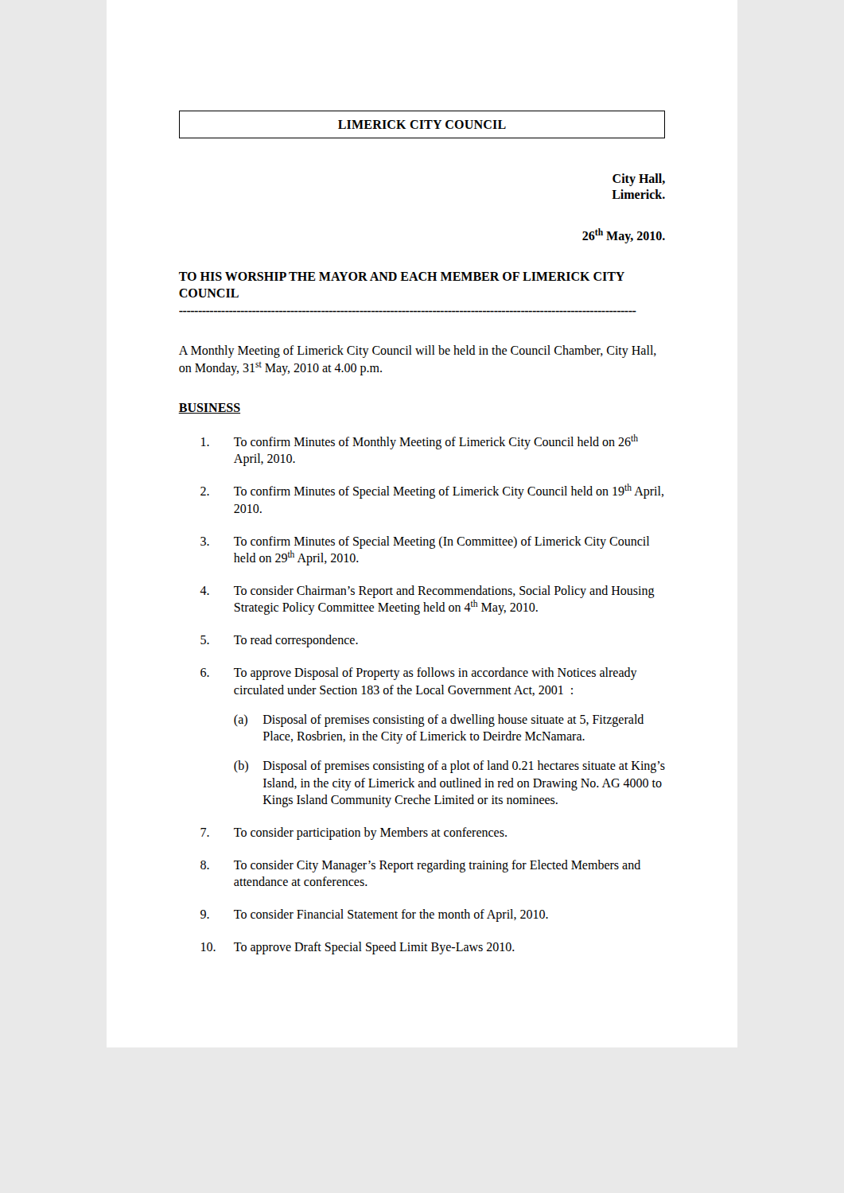LIMERICK CITY COUNCIL
City Hall,
Limerick. 26th May, 2010.
TO HIS WORSHIP THE MAYOR AND EACH MEMBER OF LIMERICK CITY COUNCIL
-----------------------------------------------------------------------------------------------------------------------
A Monthly Meeting of Limerick City Council will be held in the Council Chamber, City Hall, on Monday, 31st May, 2010 at 4.00 p.m.
BUSINESS
1. To confirm Minutes of Monthly Meeting of Limerick City Council held on 26th April, 2010.
2. To confirm Minutes of Special Meeting of Limerick City Council held on 19th April, 2010.
3. To confirm Minutes of Special Meeting (In Committee) of Limerick City Council held on 29th April, 2010.
4. To consider Chairman’s Report and Recommendations, Social Policy and Housing Strategic Policy Committee Meeting held on 4th May, 2010.
5. To read correspondence.
6. To approve Disposal of Property as follows in accordance with Notices already circulated under Section 183 of the Local Government Act, 2001 :
(a) Disposal of premises consisting of a dwelling house situate at 5, Fitzgerald Place, Rosbrien, in the City of Limerick to Deirdre McNamara.
(b) Disposal of premises consisting of a plot of land 0.21 hectares situate at King’s Island, in the city of Limerick and outlined in red on Drawing No. AG 4000 to Kings Island Community Creche Limited or its nominees.
7. To consider participation by Members at conferences.
8. To consider City Manager’s Report regarding training for Elected Members and attendance at conferences.
9. To consider Financial Statement for the month of April, 2010.
10. To approve Draft Special Speed Limit Bye-Laws 2010.